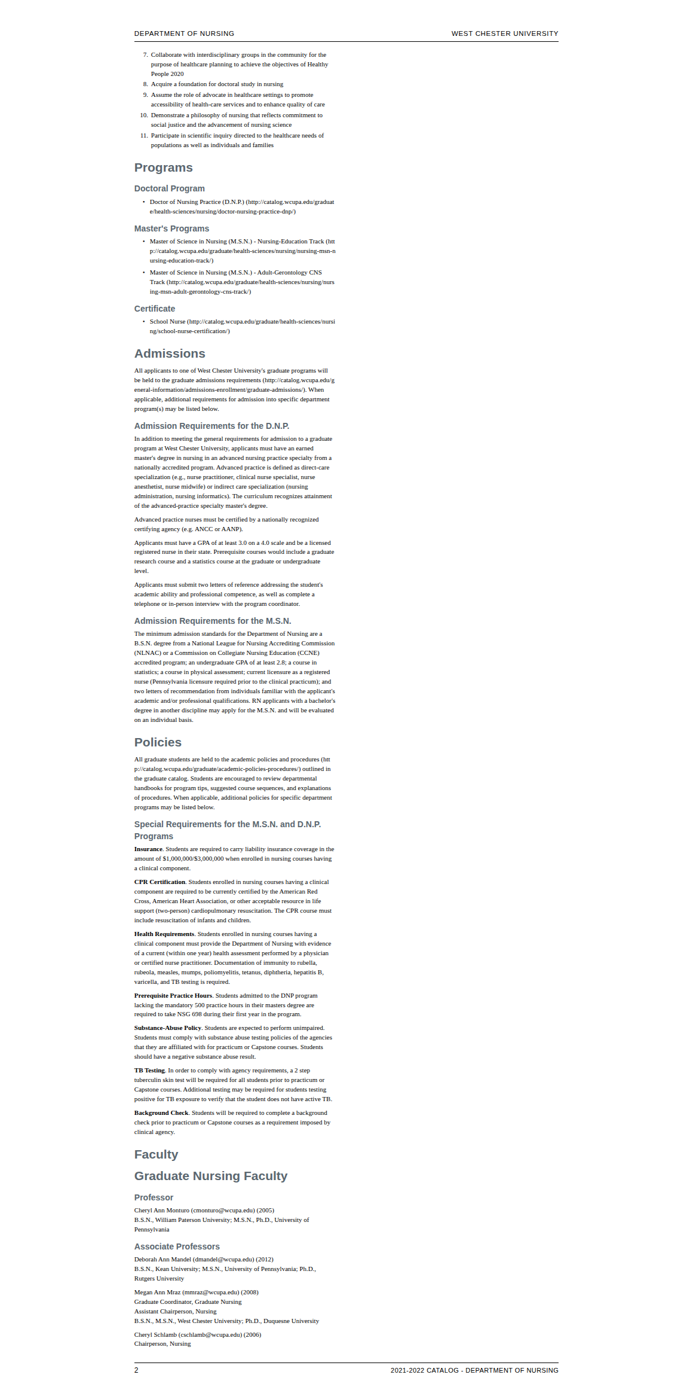DEPARTMENT OF NURSING
WEST CHESTER UNIVERSITY
Collaborate with interdisciplinary groups in the community for the purpose of healthcare planning to achieve the objectives of Healthy People 2020
Acquire a foundation for doctoral study in nursing
Assume the role of advocate in healthcare settings to promote accessibility of health-care services and to enhance quality of care
Demonstrate a philosophy of nursing that reflects commitment to social justice and the advancement of nursing science
Participate in scientific inquiry directed to the healthcare needs of populations as well as individuals and families
Programs
Doctoral Program
Doctor of Nursing Practice (D.N.P.) (http://catalog.wcupa.edu/graduate/health-sciences/nursing/doctor-nursing-practice-dnp/)
Master's Programs
Master of Science in Nursing (M.S.N.) - Nursing-Education Track (http://catalog.wcupa.edu/graduate/health-sciences/nursing/nursing-msn-nursing-education-track/)
Master of Science in Nursing (M.S.N.) - Adult-Gerontology CNS Track (http://catalog.wcupa.edu/graduate/health-sciences/nursing/nursing-msn-adult-gerontology-cns-track/)
Certificate
School Nurse (http://catalog.wcupa.edu/graduate/health-sciences/nursing/school-nurse-certification/)
Admissions
All applicants to one of West Chester University's graduate programs will be held to the graduate admissions requirements (http://catalog.wcupa.edu/general-information/admissions-enrollment/graduate-admissions/). When applicable, additional requirements for admission into specific department program(s) may be listed below.
Admission Requirements for the D.N.P.
In addition to meeting the general requirements for admission to a graduate program at West Chester University, applicants must have an earned master's degree in nursing in an advanced nursing practice specialty from a nationally accredited program. Advanced practice is defined as direct-care specialization (e.g., nurse practitioner, clinical nurse specialist, nurse anesthetist, nurse midwife) or indirect care specialization (nursing administration, nursing informatics). The curriculum recognizes attainment of the advanced-practice specialty master's degree.
Advanced practice nurses must be certified by a nationally recognized certifying agency (e.g. ANCC or AANP).
Applicants must have a GPA of at least 3.0 on a 4.0 scale and be a licensed registered nurse in their state. Prerequisite courses would include a graduate research course and a statistics course at the graduate or undergraduate level.
Applicants must submit two letters of reference addressing the student's academic ability and professional competence, as well as complete a telephone or in-person interview with the program coordinator.
Admission Requirements for the M.S.N.
The minimum admission standards for the Department of Nursing are a B.S.N. degree from a National League for Nursing Accrediting Commission (NLNAC) or a Commission on Collegiate Nursing Education (CCNE) accredited program; an undergraduate GPA of at least 2.8; a course in statistics; a course in physical assessment; current licensure as a registered nurse (Pennsylvania licensure required prior to the clinical practicum); and two letters of recommendation from individuals familiar with the applicant's academic and/or professional qualifications. RN applicants with a bachelor's degree in another discipline may apply for the M.S.N. and will be evaluated on an individual basis.
Policies
All graduate students are held to the academic policies and procedures (http://catalog.wcupa.edu/graduate/academic-policies-procedures/) outlined in the graduate catalog. Students are encouraged to review departmental handbooks for program tips, suggested course sequences, and explanations of procedures. When applicable, additional policies for specific department programs may be listed below.
Special Requirements for the M.S.N. and D.N.P. Programs
Insurance. Students are required to carry liability insurance coverage in the amount of $1,000,000/$3,000,000 when enrolled in nursing courses having a clinical component.
CPR Certification. Students enrolled in nursing courses having a clinical component are required to be currently certified by the American Red Cross, American Heart Association, or other acceptable resource in life support (two-person) cardiopulmonary resuscitation. The CPR course must include resuscitation of infants and children.
Health Requirements. Students enrolled in nursing courses having a clinical component must provide the Department of Nursing with evidence of a current (within one year) health assessment performed by a physician or certified nurse practitioner. Documentation of immunity to rubella, rubeola, measles, mumps, poliomyelitis, tetanus, diphtheria, hepatitis B, varicella, and TB testing is required.
Prerequisite Practice Hours. Students admitted to the DNP program lacking the mandatory 500 practice hours in their masters degree are required to take NSG 698 during their first year in the program.
Substance-Abuse Policy. Students are expected to perform unimpaired. Students must comply with substance abuse testing policies of the agencies that they are affiliated with for practicum or Capstone courses. Students should have a negative substance abuse result.
TB Testing. In order to comply with agency requirements, a 2 step tuberculin skin test will be required for all students prior to practicum or Capstone courses. Additional testing may be required for students testing positive for TB exposure to verify that the student does not have active TB.
Background Check. Students will be required to complete a background check prior to practicum or Capstone courses as a requirement imposed by clinical agency.
Faculty
Graduate Nursing Faculty
Professor
Cheryl Ann Monturo (cmonturo@wcupa.edu) (2005) B.S.N., William Paterson University; M.S.N., Ph.D., University of Pennsylvania
Associate Professors
Deborah Ann Mandel (dmandel@wcupa.edu) (2012) B.S.N., Kean University; M.S.N., University of Pennsylvania; Ph.D., Rutgers University
Megan Ann Mraz (mmraz@wcupa.edu) (2008) Graduate Coordinator, Graduate Nursing Assistant Chairperson, Nursing B.S.N., M.S.N., West Chester University; Ph.D., Duquesne University
Cheryl Schlamb (cschlamb@wcupa.edu) (2006) Chairperson, Nursing
2
2021-2022 CATALOG - DEPARTMENT OF NURSING